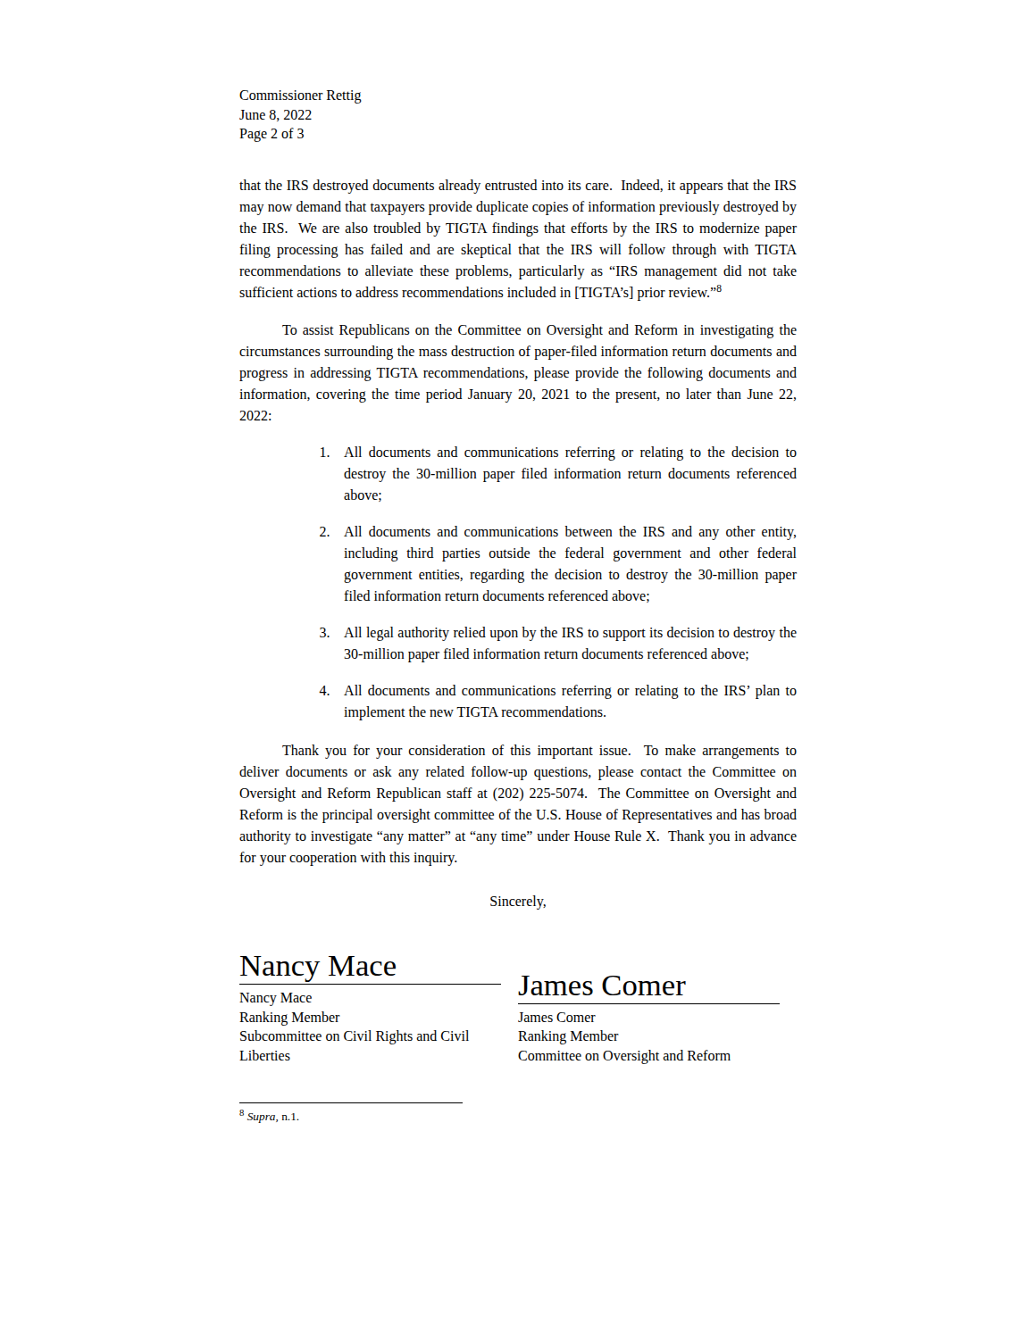Commissioner Rettig
June 8, 2022
Page 2 of 3
that the IRS destroyed documents already entrusted into its care. Indeed, it appears that the IRS may now demand that taxpayers provide duplicate copies of information previously destroyed by the IRS. We are also troubled by TIGTA findings that efforts by the IRS to modernize paper filing processing has failed and are skeptical that the IRS will follow through with TIGTA recommendations to alleviate these problems, particularly as “IRS management did not take sufficient actions to address recommendations included in [TIGTA’s] prior review.”8
To assist Republicans on the Committee on Oversight and Reform in investigating the circumstances surrounding the mass destruction of paper-filed information return documents and progress in addressing TIGTA recommendations, please provide the following documents and information, covering the time period January 20, 2021 to the present, no later than June 22, 2022:
All documents and communications referring or relating to the decision to destroy the 30-million paper filed information return documents referenced above;
All documents and communications between the IRS and any other entity, including third parties outside the federal government and other federal government entities, regarding the decision to destroy the 30-million paper filed information return documents referenced above;
All legal authority relied upon by the IRS to support its decision to destroy the 30-million paper filed information return documents referenced above;
All documents and communications referring or relating to the IRS’ plan to implement the new TIGTA recommendations.
Thank you for your consideration of this important issue. To make arrangements to deliver documents or ask any related follow-up questions, please contact the Committee on Oversight and Reform Republican staff at (202) 225-5074. The Committee on Oversight and Reform is the principal oversight committee of the U.S. House of Representatives and has broad authority to investigate “any matter” at “any time” under House Rule X. Thank you in advance for your cooperation with this inquiry.
Sincerely,
| Nancy Mace Nancy Mace Ranking Member Subcommittee on Civil Rights and Civil Liberties | James Comer James Comer Ranking Member Committee on Oversight and Reform |
8 Supra, n.1.